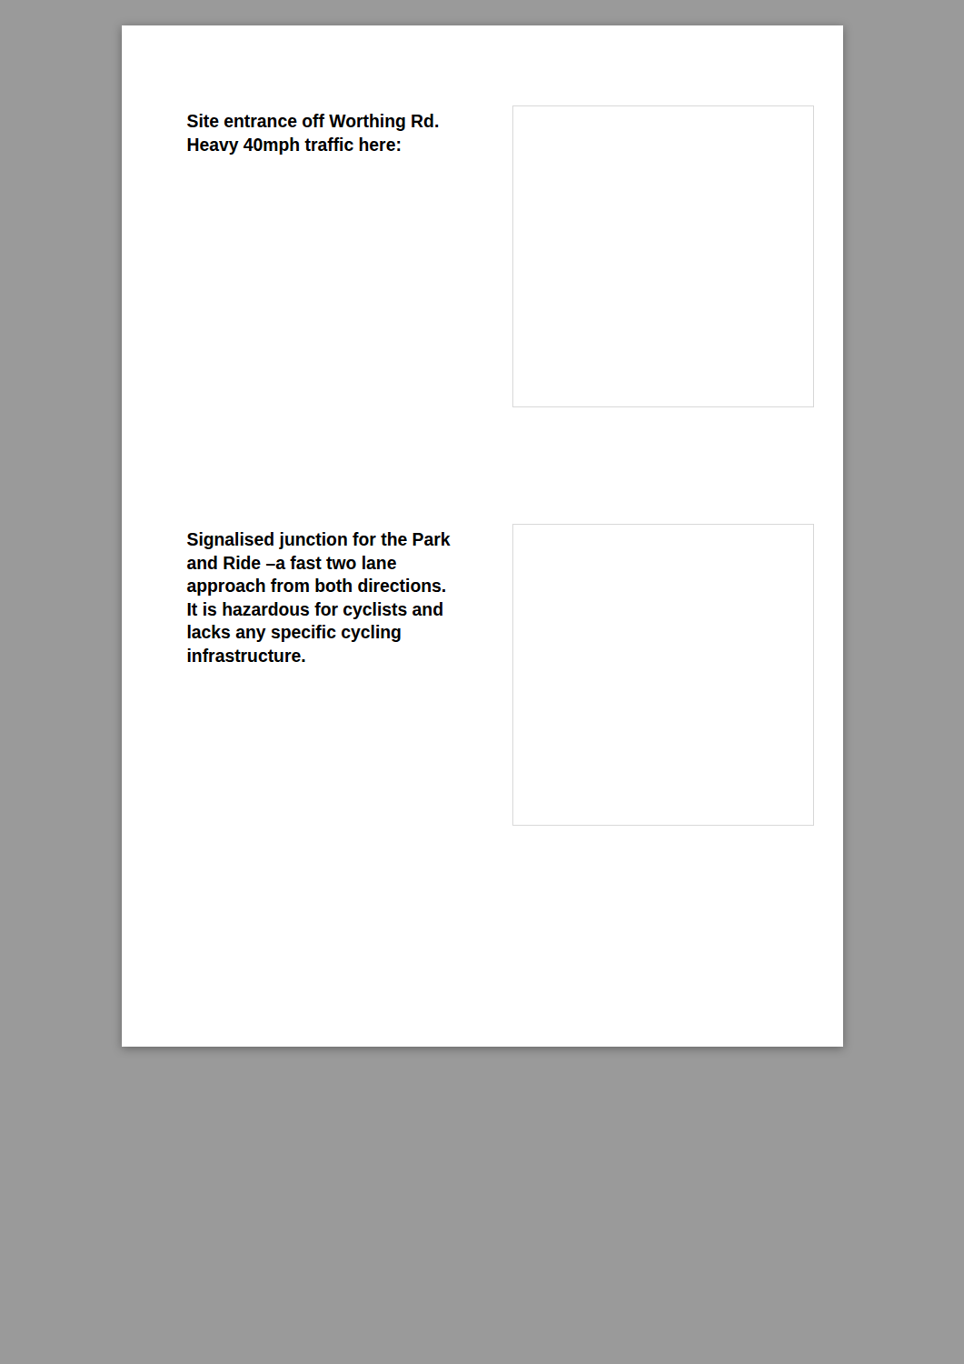Site entrance off Worthing Rd. Heavy 40mph traffic here:
Signalised junction for the Park and Ride –a fast two lane approach from both directions. It is hazardous for cyclists and lacks any specific cycling infrastructure.